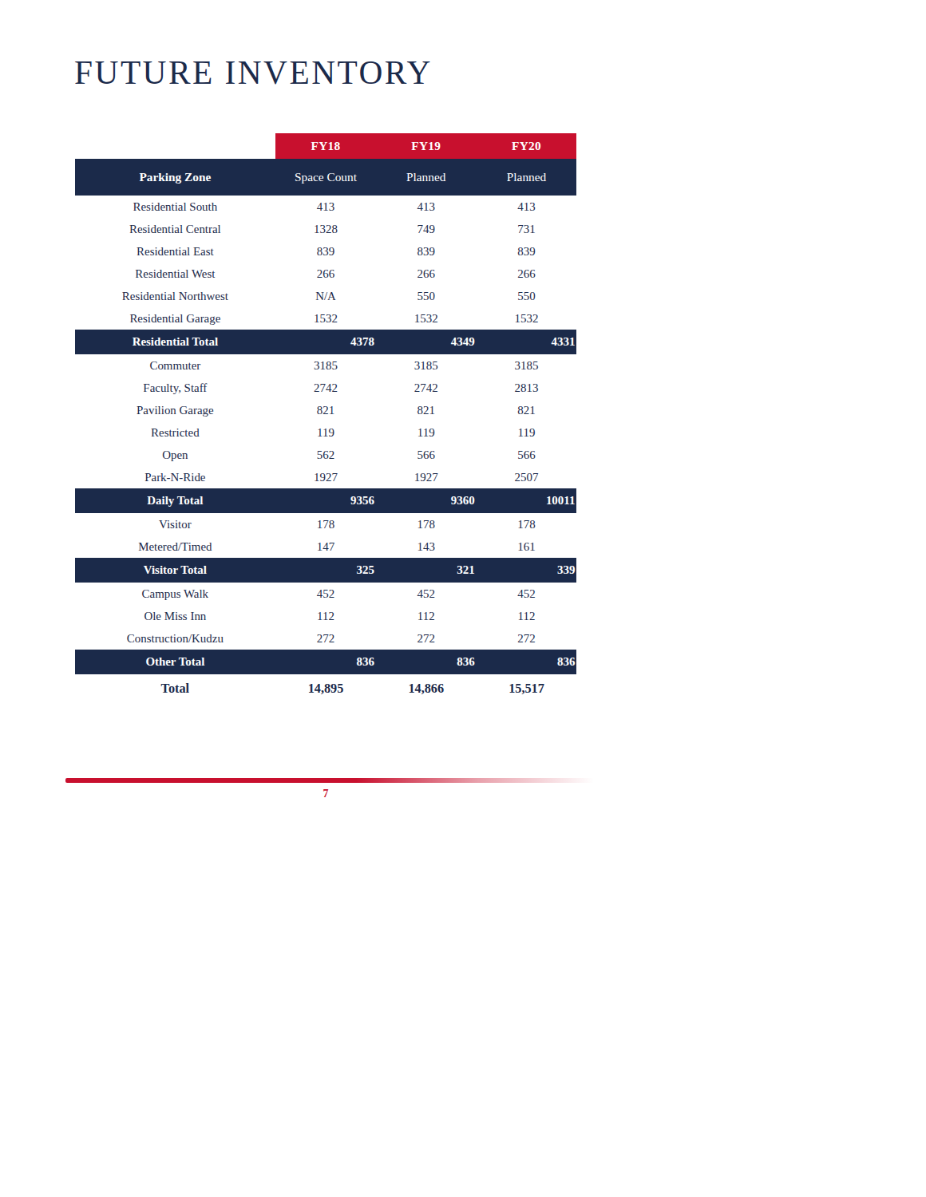FUTURE INVENTORY
| | FY18 | FY19 | FY20 |
| --- | --- | --- | --- |
| Parking Zone | Space Count | Planned | Planned |
| Residential South | 413 | 413 | 413 |
| Residential Central | 1328 | 749 | 731 |
| Residential East | 839 | 839 | 839 |
| Residential West | 266 | 266 | 266 |
| Residential Northwest | N/A | 550 | 550 |
| Residential Garage | 1532 | 1532 | 1532 |
| Residential Total | 4378 | 4349 | 4331 |
| Commuter | 3185 | 3185 | 3185 |
| Faculty, Staff | 2742 | 2742 | 2813 |
| Pavilion Garage | 821 | 821 | 821 |
| Restricted | 119 | 119 | 119 |
| Open | 562 | 566 | 566 |
| Park-N-Ride | 1927 | 1927 | 2507 |
| Daily Total | 9356 | 9360 | 10011 |
| Visitor | 178 | 178 | 178 |
| Metered/Timed | 147 | 143 | 161 |
| Visitor Total | 325 | 321 | 339 |
| Campus Walk | 452 | 452 | 452 |
| Ole Miss Inn | 112 | 112 | 112 |
| Construction/Kudzu | 272 | 272 | 272 |
| Other Total | 836 | 836 | 836 |
| Total | 14,895 | 14,866 | 15,517 |
7